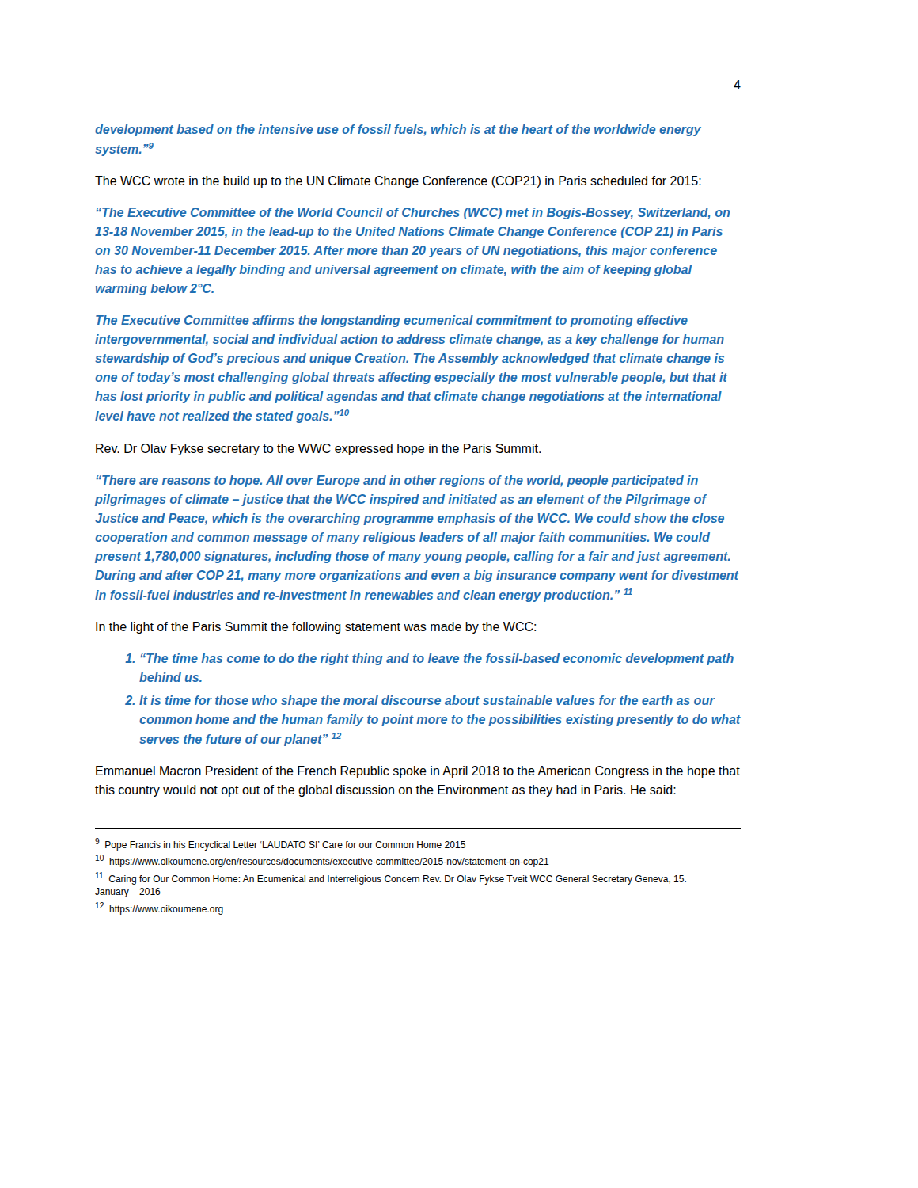4
development based on the intensive use of fossil fuels, which is at the heart of the worldwide energy system.”9
The WCC wrote in the build up to the UN Climate Change Conference (COP21) in Paris scheduled for 2015:
“The Executive Committee of the World Council of Churches (WCC) met in Bogis-Bossey, Switzerland, on 13-18 November 2015, in the lead-up to the United Nations Climate Change Conference (COP 21) in Paris on 30 November-11 December 2015. After more than 20 years of UN negotiations, this major conference has to achieve a legally binding and universal agreement on climate, with the aim of keeping global warming below 2°C.
The Executive Committee affirms the longstanding ecumenical commitment to promoting effective intergovernmental, social and individual action to address climate change, as a key challenge for human stewardship of God’s precious and unique Creation. The Assembly acknowledged that climate change is one of today’s most challenging global threats affecting especially the most vulnerable people, but that it has lost priority in public and political agendas and that climate change negotiations at the international level have not realized the stated goals.”10
Rev. Dr Olav Fykse secretary to the WWC expressed hope in the Paris Summit.
“There are reasons to hope. All over Europe and in other regions of the world, people participated in pilgrimages of climate – justice that the WCC inspired and initiated as an element of the Pilgrimage of Justice and Peace, which is the overarching programme emphasis of the WCC. We could show the close cooperation and common message of many religious leaders of all major faith communities. We could present 1,780,000 signatures, including those of many young people, calling for a fair and just agreement. During and after COP 21, many more organizations and even a big insurance company went for divestment in fossil-fuel industries and re-investment in renewables and clean energy production.” 11
In the light of the Paris Summit the following statement was made by the WCC:
“The time has come to do the right thing and to leave the fossil-based economic development path behind us.
It is time for those who shape the moral discourse about sustainable values for the earth as our common home and the human family to point more to the possibilities existing presently to do what serves the future of our planet” 12
Emmanuel Macron President of the French Republic spoke in April 2018 to the American Congress in the hope that this country would not opt out of the global discussion on the Environment as they had in Paris. He said:
9 Pope Francis in his Encyclical Letter ‘LAUDATO SI’ Care for our Common Home 2015
10 https://www.oikoumene.org/en/resources/documents/executive-committee/2015-nov/statement-on-cop21
11 Caring for Our Common Home: An Ecumenical and Interreligious Concern Rev. Dr Olav Fykse Tveit WCC General Secretary Geneva, 15. January 2016
12 https://www.oikoumene.org